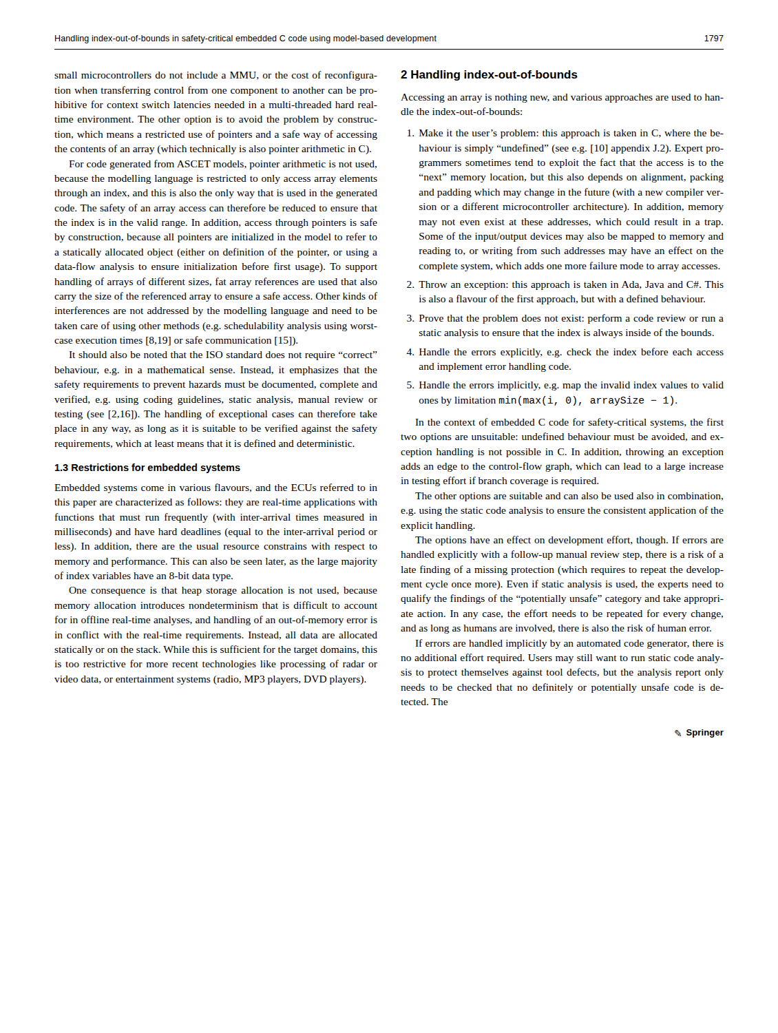Handling index-out-of-bounds in safety-critical embedded C code using model-based development
1797
small microcontrollers do not include a MMU, or the cost of reconfiguration when transferring control from one component to another can be prohibitive for context switch latencies needed in a multi-threaded hard real-time environment. The other option is to avoid the problem by construction, which means a restricted use of pointers and a safe way of accessing the contents of an array (which technically is also pointer arithmetic in C).
For code generated from ASCET models, pointer arithmetic is not used, because the modelling language is restricted to only access array elements through an index, and this is also the only way that is used in the generated code. The safety of an array access can therefore be reduced to ensure that the index is in the valid range. In addition, access through pointers is safe by construction, because all pointers are initialized in the model to refer to a statically allocated object (either on definition of the pointer, or using a data-flow analysis to ensure initialization before first usage). To support handling of arrays of different sizes, fat array references are used that also carry the size of the referenced array to ensure a safe access. Other kinds of interferences are not addressed by the modelling language and need to be taken care of using other methods (e.g. schedulability analysis using worst-case execution times [8,19] or safe communication [15]).
It should also be noted that the ISO standard does not require “correct” behaviour, e.g. in a mathematical sense. Instead, it emphasizes that the safety requirements to prevent hazards must be documented, complete and verified, e.g. using coding guidelines, static analysis, manual review or testing (see [2,16]). The handling of exceptional cases can therefore take place in any way, as long as it is suitable to be verified against the safety requirements, which at least means that it is defined and deterministic.
1.3 Restrictions for embedded systems
Embedded systems come in various flavours, and the ECUs referred to in this paper are characterized as follows: they are real-time applications with functions that must run frequently (with inter-arrival times measured in milliseconds) and have hard deadlines (equal to the inter-arrival period or less). In addition, there are the usual resource constrains with respect to memory and performance. This can also be seen later, as the large majority of index variables have an 8-bit data type.
One consequence is that heap storage allocation is not used, because memory allocation introduces nondeterminism that is difficult to account for in offline real-time analyses, and handling of an out-of-memory error is in conflict with the real-time requirements. Instead, all data are allocated statically or on the stack. While this is sufficient for the target domains, this is too restrictive for more recent technologies like processing of radar or video data, or entertainment systems (radio, MP3 players, DVD players).
2 Handling index-out-of-bounds
Accessing an array is nothing new, and various approaches are used to handle the index-out-of-bounds:
Make it the user’s problem: this approach is taken in C, where the behaviour is simply “undefined” (see e.g. [10] appendix J.2). Expert programmers sometimes tend to exploit the fact that the access is to the “next” memory location, but this also depends on alignment, packing and padding which may change in the future (with a new compiler version or a different microcontroller architecture). In addition, memory may not even exist at these addresses, which could result in a trap. Some of the input/output devices may also be mapped to memory and reading to, or writing from such addresses may have an effect on the complete system, which adds one more failure mode to array accesses.
Throw an exception: this approach is taken in Ada, Java and C#. This is also a flavour of the first approach, but with a defined behaviour.
Prove that the problem does not exist: perform a code review or run a static analysis to ensure that the index is always inside of the bounds.
Handle the errors explicitly, e.g. check the index before each access and implement error handling code.
Handle the errors implicitly, e.g. map the invalid index values to valid ones by limitation min(max(i, 0), arraySize − 1).
In the context of embedded C code for safety-critical systems, the first two options are unsuitable: undefined behaviour must be avoided, and exception handling is not possible in C. In addition, throwing an exception adds an edge to the control-flow graph, which can lead to a large increase in testing effort if branch coverage is required.
The other options are suitable and can also be used also in combination, e.g. using the static code analysis to ensure the consistent application of the explicit handling.
The options have an effect on development effort, though. If errors are handled explicitly with a follow-up manual review step, there is a risk of a late finding of a missing protection (which requires to repeat the development cycle once more). Even if static analysis is used, the experts need to qualify the findings of the “potentially unsafe” category and take appropriate action. In any case, the effort needs to be repeated for every change, and as long as humans are involved, there is also the risk of human error.
If errors are handled implicitly by an automated code generator, there is no additional effort required. Users may still want to run static code analysis to protect themselves against tool defects, but the analysis report only needs to be checked that no definitely or potentially unsafe code is detected. The
✎ Springer